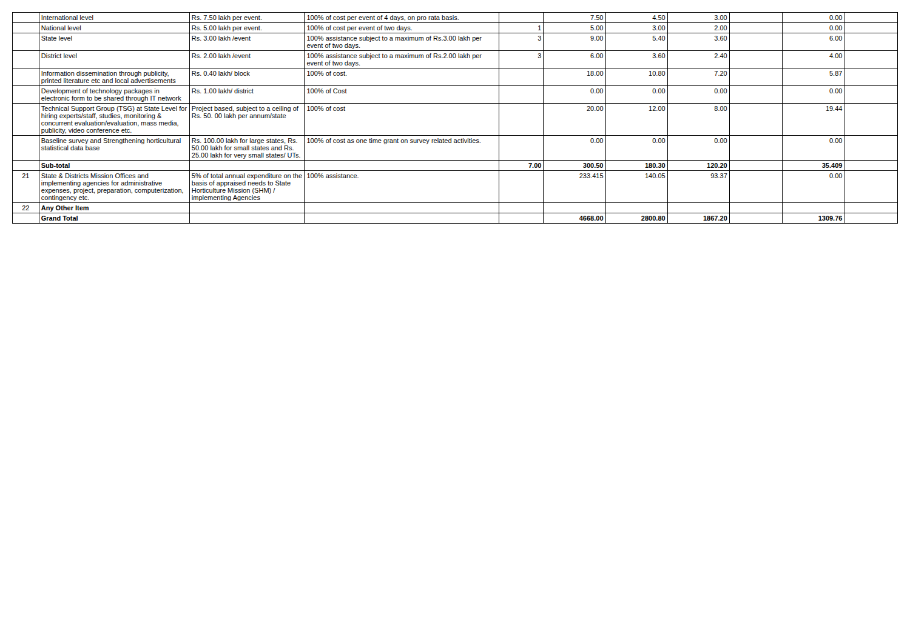| | International level | Rs. 7.50 lakh per event. | 100% of cost per event of 4 days, on pro rata basis. | | 7.50 | 4.50 | 3.00 | | 0.00 | |
| | National level | Rs. 5.00 lakh per event. | 100% of cost per event of two days. | 1 | 5.00 | 3.00 | 2.00 | | 0.00 | |
| | State level | Rs. 3.00 lakh /event | 100% assistance subject to a maximum of Rs.3.00 lakh per event of two days. | 3 | 9.00 | 5.40 | 3.60 | | 6.00 | |
| | District level | Rs. 2.00 lakh /event | 100% assistance subject to a maximum of Rs.2.00 lakh per event of two days. | 3 | 6.00 | 3.60 | 2.40 | | 4.00 | |
| | Information dissemination through publicity, printed literature etc and local advertisements | Rs. 0.40 lakh/ block | 100% of cost. | | 18.00 | 10.80 | 7.20 | | 5.87 | |
| | Development of technology packages in electronic form to be shared through IT network | Rs. 1.00 lakh/ district | 100% of Cost | | 0.00 | 0.00 | 0.00 | | 0.00 | |
| | Technical Support Group (TSG) at State Level for hiring experts/staff, studies, monitoring & concurrent evaluation/evaluation, mass media, publicity, video conference etc. | Project based, subject to a ceiling of Rs. 50. 00 lakh per annum/state | 100% of cost | | 20.00 | 12.00 | 8.00 | | 19.44 | |
| | Baseline survey and Strengthening horticultural statistical data base | Rs. 100.00 lakh for large states, Rs. 50.00 lakh for small states and Rs. 25.00 lakh for very small states/ UTs. | 100% of cost as one time grant on survey related activities. | | 0.00 | 0.00 | 0.00 | | 0.00 | |
| | Sub-total | | | 7.00 | 300.50 | 180.30 | 120.20 | | 35.409 | |
| 21 | State & Districts Mission Offices and implementing agencies for administrative expenses, project, preparation, computerization, contingency etc. | 5% of total annual expenditure on the basis of appraised needs to State Horticulture Mission (SHM) / implementing Agencies | 100% assistance. | | 233.415 | 140.05 | 93.37 | | 0.00 | |
| 22 | Any Other Item | | | | | | | | | |
| | Grand Total | | | | 4668.00 | 2800.80 | 1867.20 | | 1309.76 | |